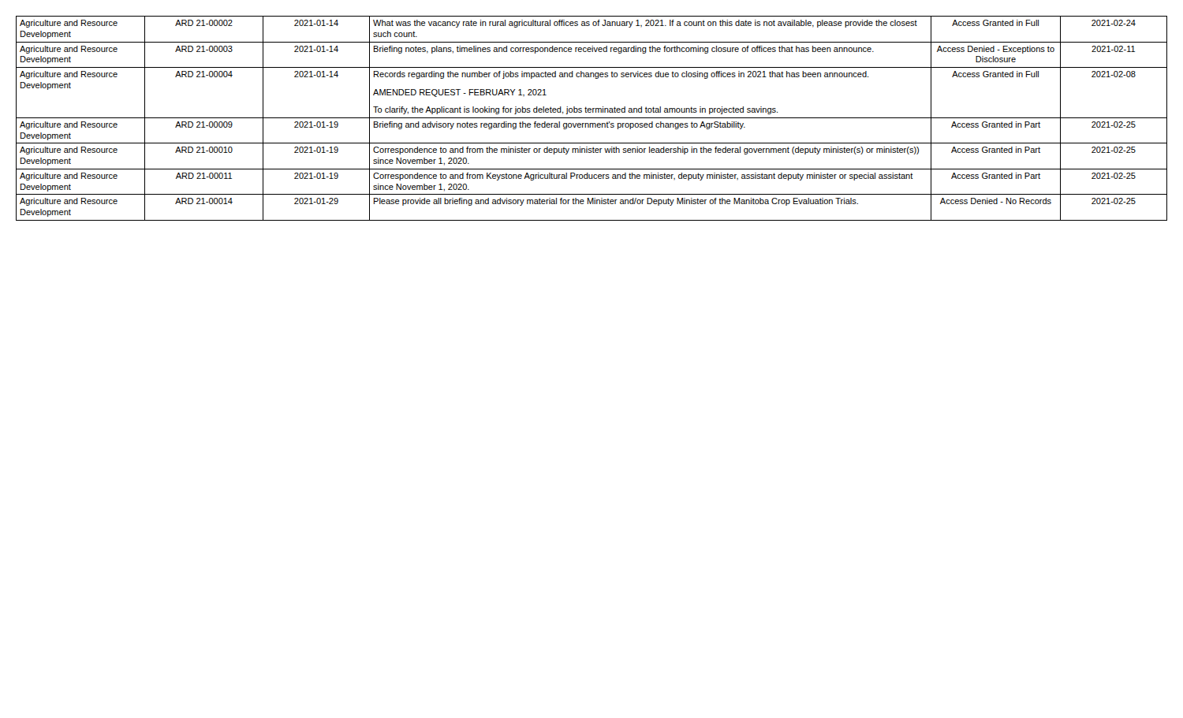| Agriculture and Resource Development | ARD 21-00002 | 2021-01-14 | What was the vacancy rate in rural agricultural offices as of January 1, 2021. If a count on this date is not available, please provide the closest such count. | Access Granted in Full | 2021-02-24 |
| Agriculture and Resource Development | ARD 21-00003 | 2021-01-14 | Briefing notes, plans, timelines and correspondence received regarding the forthcoming closure of offices that has been announce. | Access Denied - Exceptions to Disclosure | 2021-02-11 |
| Agriculture and Resource Development | ARD 21-00004 | 2021-01-14 | Records regarding the number of jobs impacted and changes to services due to closing offices in 2021 that has been announced. AMENDED REQUEST - FEBRUARY 1, 2021 To clarify, the Applicant is looking for jobs deleted, jobs terminated and total amounts in projected savings. | Access Granted in Full | 2021-02-08 |
| Agriculture and Resource Development | ARD 21-00009 | 2021-01-19 | Briefing and advisory notes regarding the federal government's proposed changes to AgrStability. | Access Granted in Part | 2021-02-25 |
| Agriculture and Resource Development | ARD 21-00010 | 2021-01-19 | Correspondence to and from the minister or deputy minister with senior leadership in the federal government (deputy minister(s) or minister(s)) since November 1, 2020. | Access Granted in Part | 2021-02-25 |
| Agriculture and Resource Development | ARD 21-00011 | 2021-01-19 | Correspondence to and from Keystone Agricultural Producers and the minister, deputy minister, assistant deputy minister or special assistant since November 1, 2020. | Access Granted in Part | 2021-02-25 |
| Agriculture and Resource Development | ARD 21-00014 | 2021-01-29 | Please provide all briefing and advisory material for the Minister and/or Deputy Minister of the Manitoba Crop Evaluation Trials. | Access Denied - No Records | 2021-02-25 |